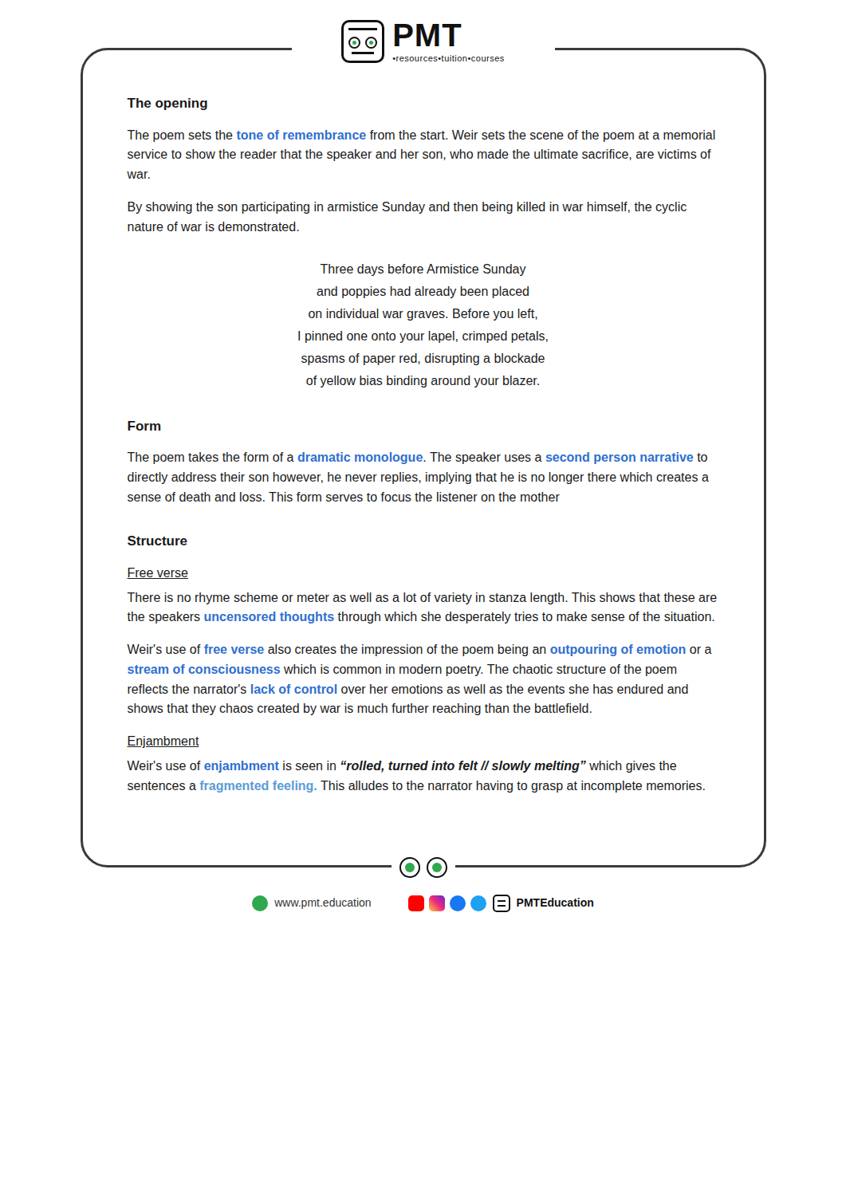PMT
•resources•tuition•courses
The opening
The poem sets the tone of remembrance from the start. Weir sets the scene of the poem at a memorial service to show the reader that the speaker and her son, who made the ultimate sacrifice, are victims of war.
By showing the son participating in armistice Sunday and then being killed in war himself, the cyclic nature of war is demonstrated.
Three days before Armistice Sunday
and poppies had already been placed
on individual war graves. Before you left,
I pinned one onto your lapel, crimped petals,
spasms of paper red, disrupting a blockade
of yellow bias binding around your blazer.
Form
The poem takes the form of a dramatic monologue. The speaker uses a second person narrative to directly address their son however, he never replies, implying that he is no longer there which creates a sense of death and loss. This form serves to focus the listener on the mother
Structure
Free verse
There is no rhyme scheme or meter as well as a lot of variety in stanza length. This shows that these are the speakers uncensored thoughts through which she desperately tries to make sense of the situation.
Weir's use of free verse also creates the impression of the poem being an outpouring of emotion or a stream of consciousness which is common in modern poetry. The chaotic structure of the poem reflects the narrator's lack of control over her emotions as well as the events she has endured and shows that they chaos created by war is much further reaching than the battlefield.
Enjambment
Weir's use of enjambment is seen in “rolled, turned into felt // slowly melting” which gives the sentences a fragmented feeling. This alludes to the narrator having to grasp at incomplete memories.
www.pmt.education PMTEducation